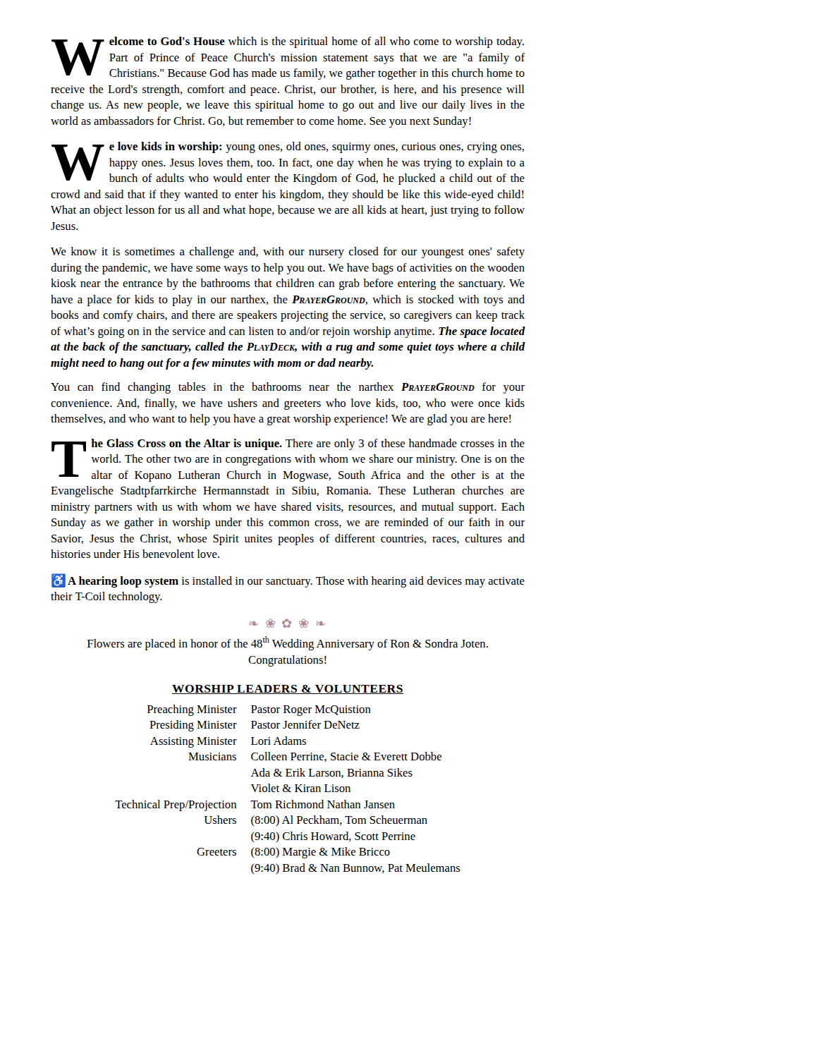Welcome to God's House which is the spiritual home of all who come to worship today. Part of Prince of Peace Church's mission statement says that we are "a family of Christians." Because God has made us family, we gather together in this church home to receive the Lord's strength, comfort and peace. Christ, our brother, is here, and his presence will change us. As new people, we leave this spiritual home to go out and live our daily lives in the world as ambassadors for Christ. Go, but remember to come home. See you next Sunday!
We love kids in worship: young ones, old ones, squirmy ones, curious ones, crying ones, happy ones. Jesus loves them, too. In fact, one day when he was trying to explain to a bunch of adults who would enter the Kingdom of God, he plucked a child out of the crowd and said that if they wanted to enter his kingdom, they should be like this wide-eyed child! What an object lesson for us all and what hope, because we are all kids at heart, just trying to follow Jesus.
We know it is sometimes a challenge and, with our nursery closed for our youngest ones' safety during the pandemic, we have some ways to help you out. We have bags of activities on the wooden kiosk near the entrance by the bathrooms that children can grab before entering the sanctuary. We have a place for kids to play in our narthex, the PrayerGround, which is stocked with toys and books and comfy chairs, and there are speakers projecting the service, so caregivers can keep track of what’s going on in the service and can listen to and/or rejoin worship anytime. The space located at the back of the sanctuary, called the PlayDeck, with a rug and some quiet toys where a child might need to hang out for a few minutes with mom or dad nearby.
You can find changing tables in the bathrooms near the narthex PrayerGround for your convenience. And, finally, we have ushers and greeters who love kids, too, who were once kids themselves, and who want to help you have a great worship experience! We are glad you are here!
The Glass Cross on the Altar is unique. There are only 3 of these handmade crosses in the world. The other two are in congregations with whom we share our ministry. One is on the altar of Kopano Lutheran Church in Mogwase, South Africa and the other is at the Evangelische Stadtpfarrkirche Hermannstadt in Sibiu, Romania. These Lutheran churches are ministry partners with us with whom we have shared visits, resources, and mutual support. Each Sunday as we gather in worship under this common cross, we are reminded of our faith in our Savior, Jesus the Christ, whose Spirit unites peoples of different countries, races, cultures and histories under His benevolent love.
♿A hearing loop system is installed in our sanctuary. Those with hearing aid devices may activate their T-Coil technology.
❧ ❀ ✿ ❀ ❧
Flowers are placed in honor of the 48th Wedding Anniversary of Ron & Sondra Joten.
Congratulations!
WORSHIP LEADERS & VOLUNTEERS
| Preaching Minister | Pastor Roger McQuistion |
| Presiding Minister | Pastor Jennifer DeNetz |
| Assisting Minister | Lori Adams |
| Musicians | Colleen Perrine, Stacie & Everett Dobbe |
| | Ada & Erik Larson, Brianna Sikes |
| | Violet & Kiran Lison |
| Technical Prep/Projection | Tom Richmond Nathan Jansen |
| Ushers | (8:00) Al Peckham, Tom Scheuerman |
| | (9:40) Chris Howard, Scott Perrine |
| Greeters | (8:00) Margie & Mike Bricco |
| | (9:40) Brad & Nan Bunnow, Pat Meulemans |